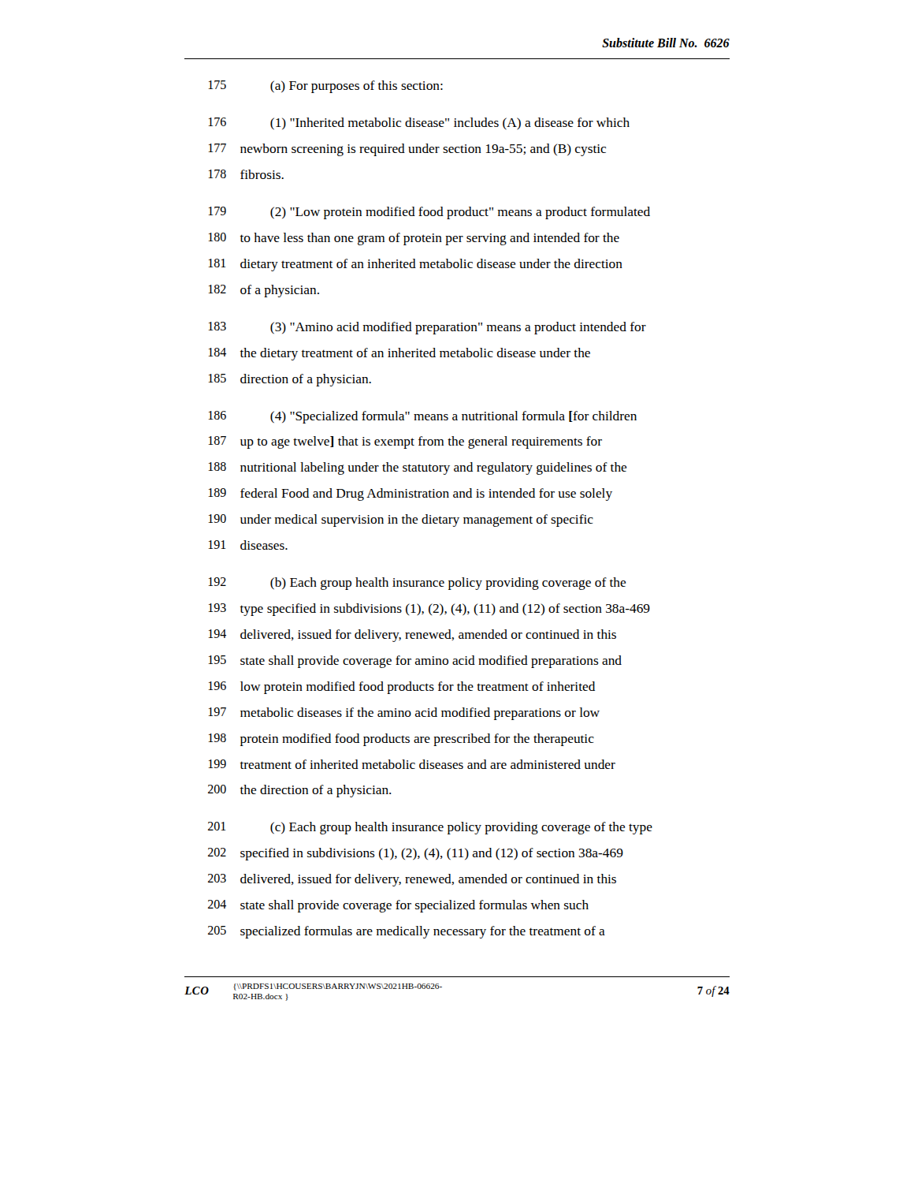Substitute Bill No. 6626
175
(a) For purposes of this section:
176
(1) "Inherited metabolic disease" includes (A) a disease for which
177
newborn screening is required under section 19a-55; and (B) cystic
178
fibrosis.
179
(2) "Low protein modified food product" means a product formulated
180
to have less than one gram of protein per serving and intended for the
181
dietary treatment of an inherited metabolic disease under the direction
182
of a physician.
183
(3) "Amino acid modified preparation" means a product intended for
184
the dietary treatment of an inherited metabolic disease under the
185
direction of a physician.
186
(4) "Specialized formula" means a nutritional formula [for children
187
up to age twelve] that is exempt from the general requirements for
188
nutritional labeling under the statutory and regulatory guidelines of the
189
federal Food and Drug Administration and is intended for use solely
190
under medical supervision in the dietary management of specific
191
diseases.
192
(b) Each group health insurance policy providing coverage of the
193
type specified in subdivisions (1), (2), (4), (11) and (12) of section 38a-469
194
delivered, issued for delivery, renewed, amended or continued in this
195
state shall provide coverage for amino acid modified preparations and
196
low protein modified food products for the treatment of inherited
197
metabolic diseases if the amino acid modified preparations or low
198
protein modified food products are prescribed for the therapeutic
199
treatment of inherited metabolic diseases and are administered under
200
the direction of a physician.
201
(c) Each group health insurance policy providing coverage of the type
202
specified in subdivisions (1), (2), (4), (11) and (12) of section 38a-469
203
delivered, issued for delivery, renewed, amended or continued in this
204
state shall provide coverage for specialized formulas when such
205
specialized formulas are medically necessary for the treatment of a
LCO
{\\PRDFS1\HCOUSERS\BARRYJN\WS\2021HB-06626-
R02-HB.docx }
7 of 24